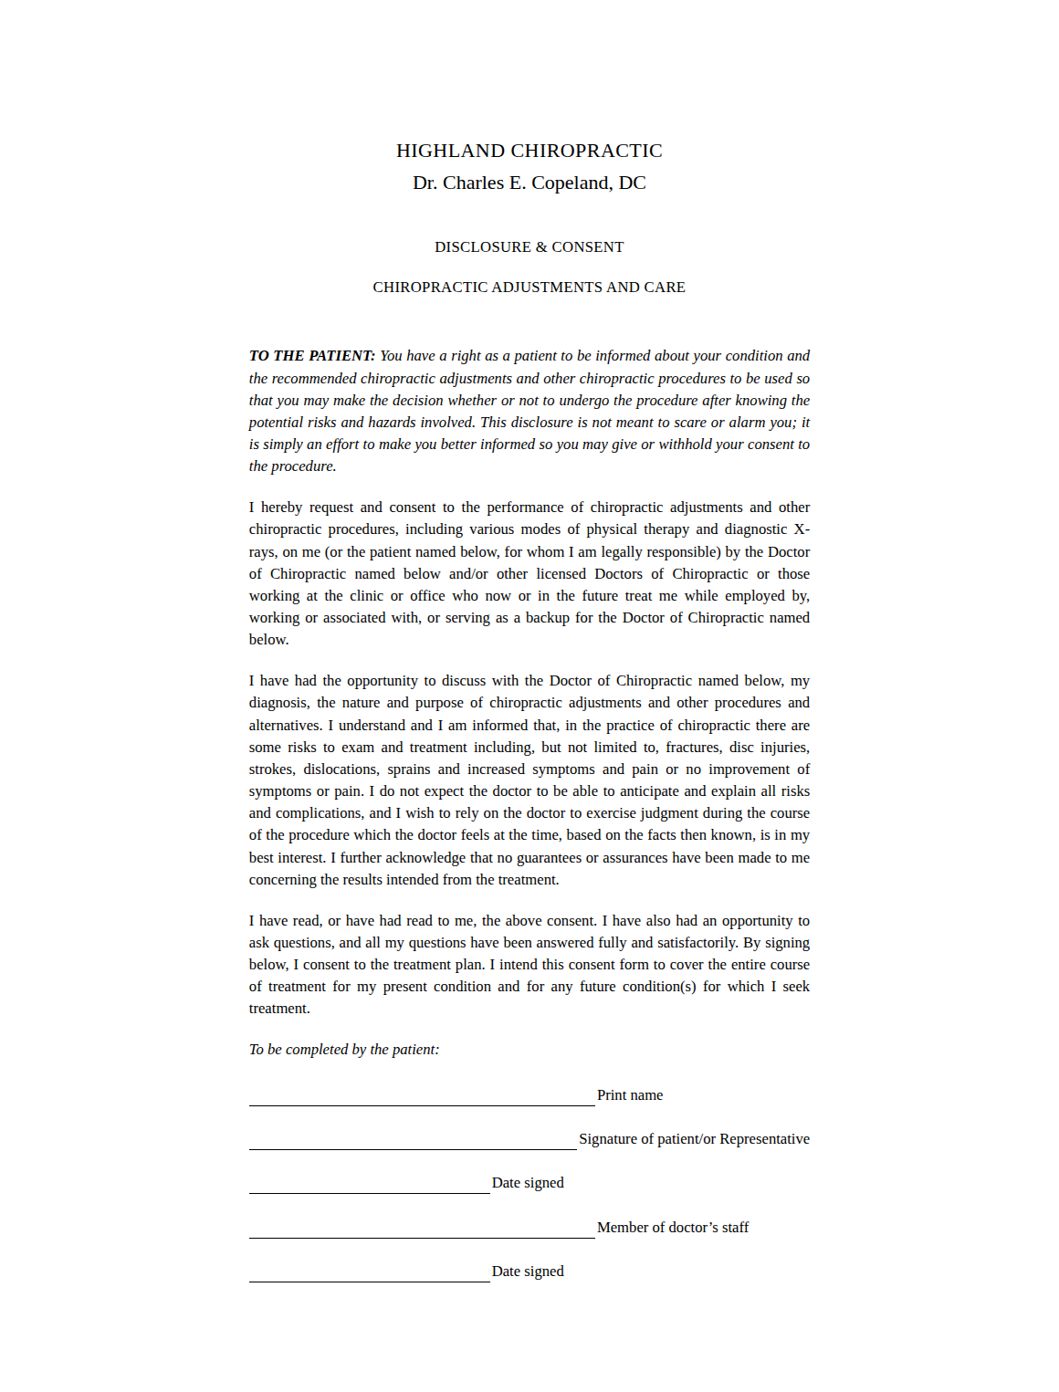HIGHLAND CHIROPRACTIC
Dr. Charles E. Copeland, DC
DISCLOSURE & CONSENT
CHIROPRACTIC ADJUSTMENTS AND CARE
TO THE PATIENT: You have a right as a patient to be informed about your condition and the recommended chiropractic adjustments and other chiropractic procedures to be used so that you may make the decision whether or not to undergo the procedure after knowing the potential risks and hazards involved. This disclosure is not meant to scare or alarm you; it is simply an effort to make you better informed so you may give or withhold your consent to the procedure.
I hereby request and consent to the performance of chiropractic adjustments and other chiropractic procedures, including various modes of physical therapy and diagnostic X-rays, on me (or the patient named below, for whom I am legally responsible) by the Doctor of Chiropractic named below and/or other licensed Doctors of Chiropractic or those working at the clinic or office who now or in the future treat me while employed by, working or associated with, or serving as a backup for the Doctor of Chiropractic named below.
I have had the opportunity to discuss with the Doctor of Chiropractic named below, my diagnosis, the nature and purpose of chiropractic adjustments and other procedures and alternatives. I understand and I am informed that, in the practice of chiropractic there are some risks to exam and treatment including, but not limited to, fractures, disc injuries, strokes, dislocations, sprains and increased symptoms and pain or no improvement of symptoms or pain. I do not expect the doctor to be able to anticipate and explain all risks and complications, and I wish to rely on the doctor to exercise judgment during the course of the procedure which the doctor feels at the time, based on the facts then known, is in my best interest. I further acknowledge that no guarantees or assurances have been made to me concerning the results intended from the treatment.
I have read, or have had read to me, the above consent. I have also had an opportunity to ask questions, and all my questions have been answered fully and satisfactorily. By signing below, I consent to the treatment plan. I intend this consent form to cover the entire course of treatment for my present condition and for any future condition(s) for which I seek treatment.
To be completed by the patient:
Print name
Signature of patient/or Representative
Date signed
Member of doctor’s staff
Date signed